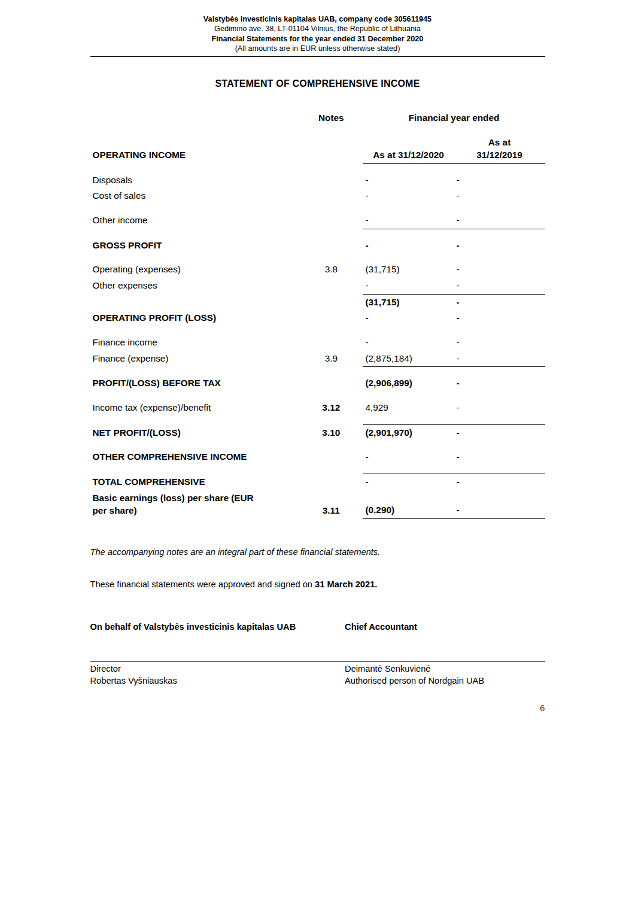Valstybės investicinis kapitalas UAB, company code 305611945
Gedimino ave. 38, LT-01104 Vilnius, the Republic of Lithuania
Financial Statements for the year ended 31 December 2020
(All amounts are in EUR unless otherwise stated)
STATEMENT OF COMPREHENSIVE INCOME
| | Notes | Financial year ended |
| OPERATING INCOME | | As at 31/12/2020 | As at 31/12/2019 |
| Disposals | | - | - |
| Cost of sales | | - | - |
| Other income | | - | - |
| GROSS PROFIT | | - | - |
| Operating (expenses) | 3.8 | (31,715) | - |
| Other expenses | | - | - |
| | | (31,715) | - |
| OPERATING PROFIT (LOSS) | | - | - |
| Finance income | | - | - |
| Finance (expense) | 3.9 | (2,875,184) | - |
| PROFIT/(LOSS) BEFORE TAX | | (2,906,899) | - |
| Income tax (expense)/benefit | 3.12 | 4,929 | - |
| NET PROFIT/(LOSS) | 3.10 | (2,901,970) | - |
| OTHER COMPREHENSIVE INCOME | | - | - |
| TOTAL COMPREHENSIVE | | - | - |
| Basic earnings (loss) per share (EUR per share) | 3.11 | (0.290) | - |
The accompanying notes are an integral part of these financial statements.
These financial statements were approved and signed on 31 March 2021.
| On behalf of Valstybės investicinis kapitalas UAB Director Robertas Vyšniauskas | Chief Accountant Deimantė Senkuvienė Authorised person of Nordgain UAB |
6